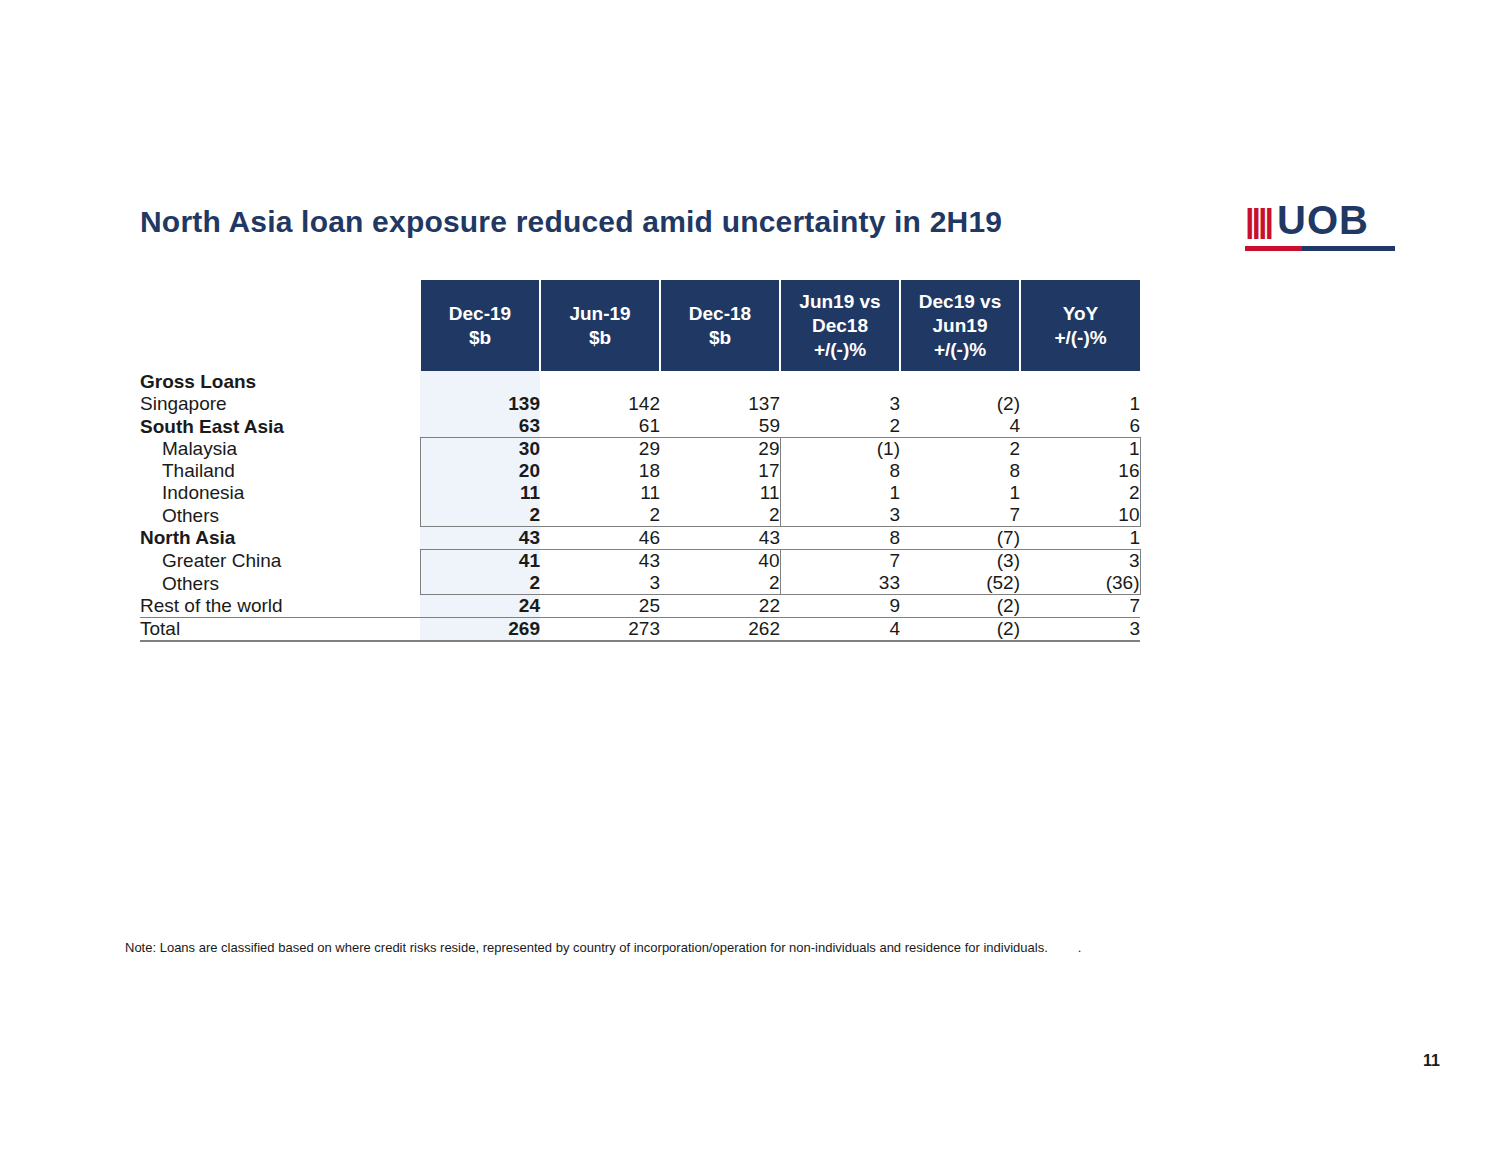North Asia loan exposure reduced amid uncertainty in 2H19
||||UOB
| x | Dec-19 $b | Jun-19 $b | Dec-18 $b | Jun19 vs Dec18 +/(-)% | Dec19 vs Jun19 +/(-)% | YoY +/(-)% |
| --- | --- | --- | --- | --- | --- | --- |
| Gross Loans | | | | | | |
| Singapore | 139 | 142 | 137 | 3 | (2) | 1 |
| South East Asia | 63 | 61 | 59 | 2 | 4 | 6 |
| Malaysia | 30 | 29 | 29 | (1) | 2 | 1 |
| Thailand | 20 | 18 | 17 | 8 | 8 | 16 |
| Indonesia | 11 | 11 | 11 | 1 | 1 | 2 |
| Others | 2 | 2 | 2 | 3 | 7 | 10 |
| North Asia | 43 | 46 | 43 | 8 | (7) | 1 |
| Greater China | 41 | 43 | 40 | 7 | (3) | 3 |
| Others | 2 | 3 | 2 | 33 | (52) | (36) |
| Rest of the world | 24 | 25 | 22 | 9 | (2) | 7 |
| Total | 269 | 273 | 262 | 4 | (2) | 3 |
Note: Loans are classified based on where credit risks reside, represented by country of incorporation/operation for non-individuals and residence for individuals..
11